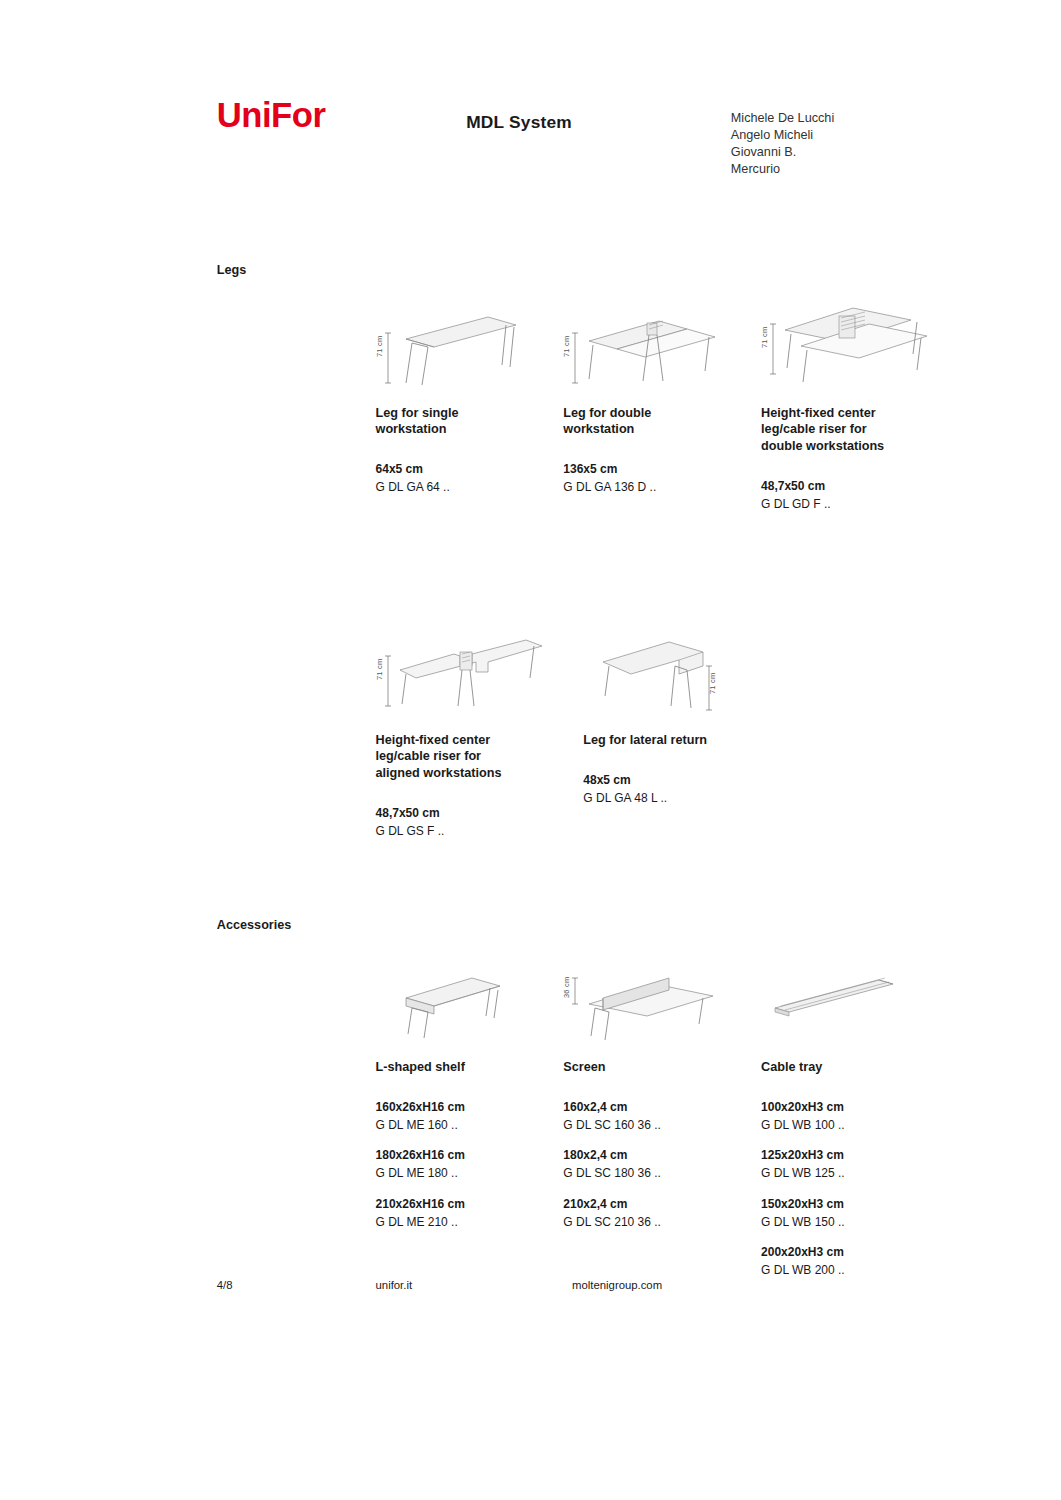UniFor
MDL System
Michele De Lucchi
Angelo Micheli
Giovanni B. Mercurio
Legs
71 cm
Leg for single
workstation
64x5 cm
G DL GA 64 ..
71 cm
Leg for double
workstation
136x5 cm
G DL GA 136 D ..
71 cm
Height-fixed center
leg/cable riser for
double workstations
48,7x50 cm
G DL GD F ..
71 cm
Height-fixed center
leg/cable riser for
aligned workstations
48,7x50 cm
G DL GS F ..
71 cm
Leg for lateral return
48x5 cm
G DL GA 48 L ..
Accessories
L-shaped shelf
160x26xH16 cm
G DL ME 160 ..
180x26xH16 cm
G DL ME 180 ..
210x26xH16 cm
G DL ME 210 ..
36 cm
Screen
160x2,4 cm
G DL SC 160 36 ..
180x2,4 cm
G DL SC 180 36 ..
210x2,4 cm
G DL SC 210 36 ..
Cable tray
100x20xH3 cm
G DL WB 100 ..
125x20xH3 cm
G DL WB 125 ..
150x20xH3 cm
G DL WB 150 ..
200x20xH3 cm
G DL WB 200 ..
4/8
unifor.it
moltenigroup.com